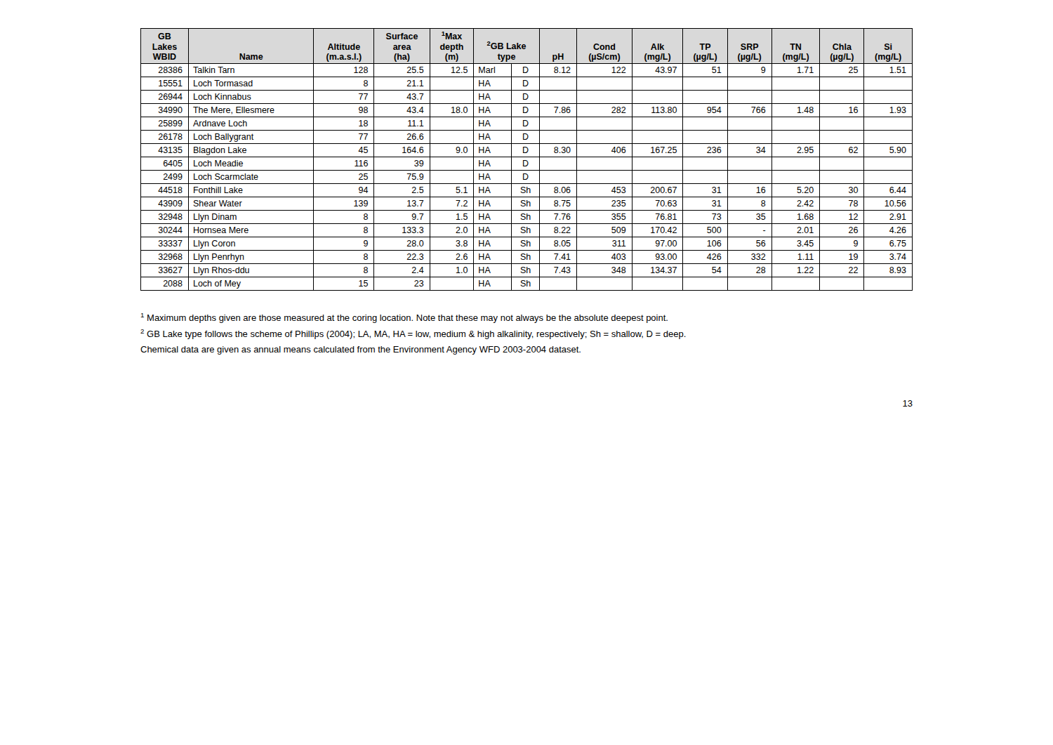| GB Lakes WBID | Name | Altitude (m.a.s.l.) | Surface area (ha) | 1 Max depth (m) | 2 GB Lake type | pH | Cond (µS/cm) | Alk (mg/L) | TP (µg/L) | SRP (µg/L) | TN (mg/L) | Chla (µg/L) | Si (mg/L) |
| --- | --- | --- | --- | --- | --- | --- | --- | --- | --- | --- | --- | --- | --- |
| 28386 | Talkin Tarn | 128 | 25.5 | 12.5 | Marl | D | 8.12 | 122 | 43.97 | 51 | 9 | 1.71 | 25 | 1.51 |
| 15551 | Loch Tormasad | 8 | 21.1 | | HA | D | | | | | | | | |
| 26944 | Loch Kinnabus | 77 | 43.7 | | HA | D | | | | | | | | |
| 34990 | The Mere, Ellesmere | 98 | 43.4 | 18.0 | HA | D | 7.86 | 282 | 113.80 | 954 | 766 | 1.48 | 16 | 1.93 |
| 25899 | Ardnave Loch | 18 | 11.1 | | HA | D | | | | | | | | |
| 26178 | Loch Ballygrant | 77 | 26.6 | | HA | D | | | | | | | | |
| 43135 | Blagdon Lake | 45 | 164.6 | 9.0 | HA | D | 8.30 | 406 | 167.25 | 236 | 34 | 2.95 | 62 | 5.90 |
| 6405 | Loch Meadie | 116 | 39 | | HA | D | | | | | | | | |
| 2499 | Loch Scarmclate | 25 | 75.9 | | HA | D | | | | | | | | |
| 44518 | Fonthill Lake | 94 | 2.5 | 5.1 | HA | Sh | 8.06 | 453 | 200.67 | 31 | 16 | 5.20 | 30 | 6.44 |
| 43909 | Shear Water | 139 | 13.7 | 7.2 | HA | Sh | 8.75 | 235 | 70.63 | 31 | 8 | 2.42 | 78 | 10.56 |
| 32948 | Llyn Dinam | 8 | 9.7 | 1.5 | HA | Sh | 7.76 | 355 | 76.81 | 73 | 35 | 1.68 | 12 | 2.91 |
| 30244 | Hornsea Mere | 8 | 133.3 | 2.0 | HA | Sh | 8.22 | 509 | 170.42 | 500 | - | 2.01 | 26 | 4.26 |
| 33337 | Llyn Coron | 9 | 28.0 | 3.8 | HA | Sh | 8.05 | 311 | 97.00 | 106 | 56 | 3.45 | 9 | 6.75 |
| 32968 | Llyn Penrhyn | 8 | 22.3 | 2.6 | HA | Sh | 7.41 | 403 | 93.00 | 426 | 332 | 1.11 | 19 | 3.74 |
| 33627 | Llyn Rhos-ddu | 8 | 2.4 | 1.0 | HA | Sh | 7.43 | 348 | 134.37 | 54 | 28 | 1.22 | 22 | 8.93 |
| 2088 | Loch of Mey | 15 | 23 | | HA | Sh | | | | | | | | |
1 Maximum depths given are those measured at the coring location. Note that these may not always be the absolute deepest point.
2 GB Lake type follows the scheme of Phillips (2004); LA, MA, HA = low, medium & high alkalinity, respectively; Sh = shallow, D = deep.
Chemical data are given as annual means calculated from the Environment Agency WFD 2003-2004 dataset.
13